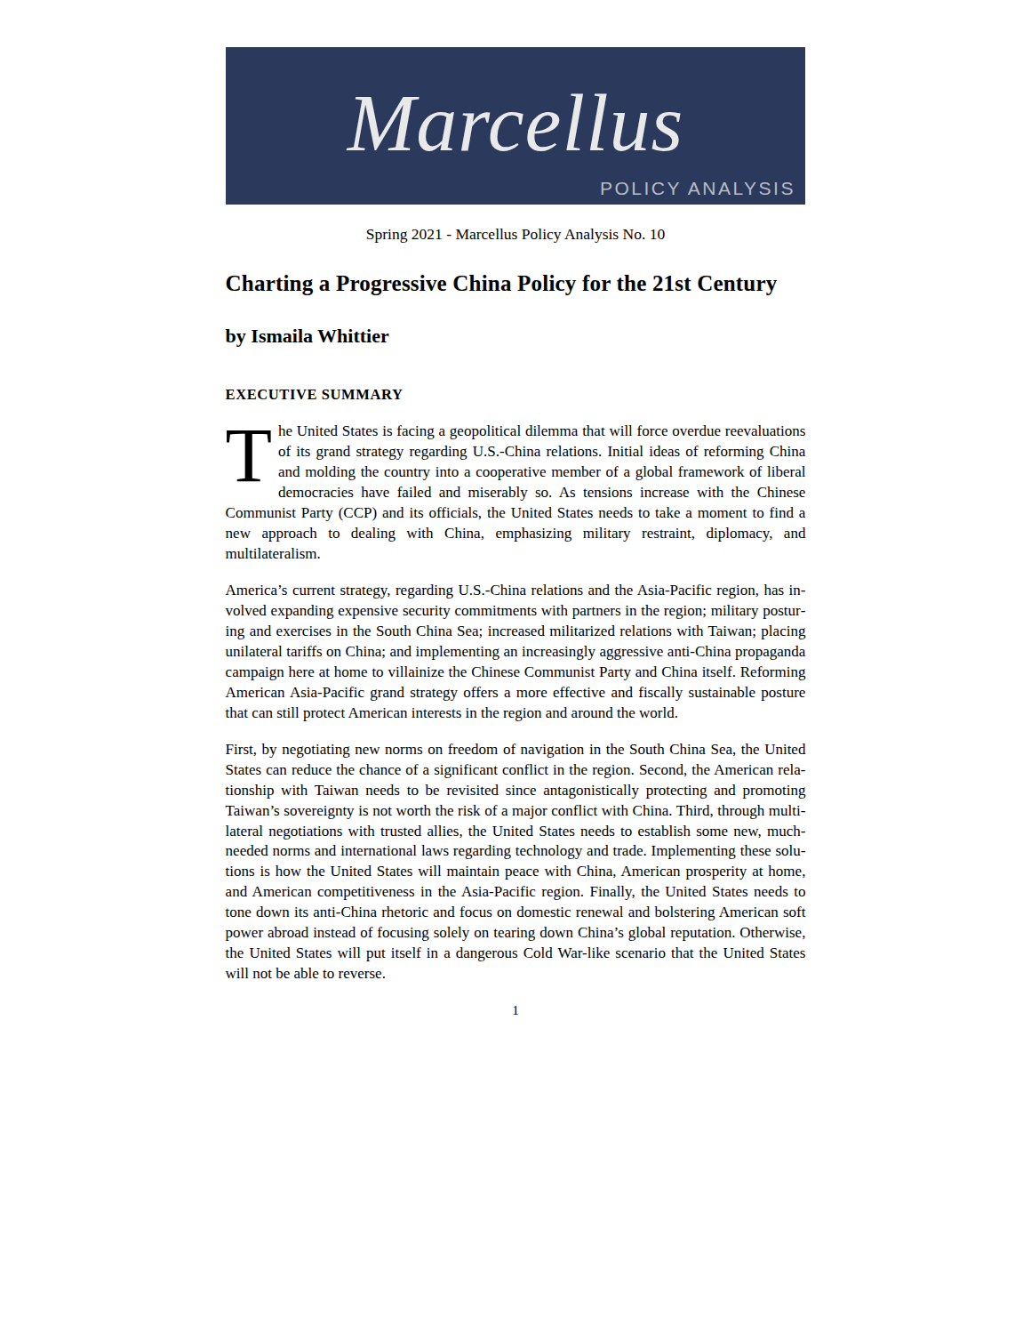Marcellus
Policy Analysis
Spring 2021 - Marcellus Policy Analysis No. 10
Charting a Progressive China Policy for the 21st Century
by Ismaila Whittier
EXECUTIVE SUMMARY
The United States is facing a geopolitical dilemma that will force overdue reevaluations of its grand strategy regarding U.S.-China relations. Initial ideas of reforming China and molding the country into a cooperative member of a global framework of liberal democracies have failed and miserably so. As tensions increase with the Chinese Communist Party (CCP) and its officials, the United States needs to take a moment to find a new approach to dealing with China, emphasizing military restraint, diplomacy, and multilateralism.
America’s current strategy, regarding U.S.-China relations and the Asia-Pacific region, has involved expanding expensive security commitments with partners in the region; military posturing and exercises in the South China Sea; increased militarized relations with Taiwan; placing unilateral tariffs on China; and implementing an increasingly aggressive anti-China propaganda campaign here at home to villainize the Chinese Communist Party and China itself. Reforming American Asia-Pacific grand strategy offers a more effective and fiscally sustainable posture that can still protect American interests in the region and around the world.
First, by negotiating new norms on freedom of navigation in the South China Sea, the United States can reduce the chance of a significant conflict in the region. Second, the American relationship with Taiwan needs to be revisited since antagonistically protecting and promoting Taiwan’s sovereignty is not worth the risk of a major conflict with China. Third, through multilateral negotiations with trusted allies, the United States needs to establish some new, much-needed norms and international laws regarding technology and trade. Implementing these solutions is how the United States will maintain peace with China, American prosperity at home, and American competitiveness in the Asia-Pacific region. Finally, the United States needs to tone down its anti-China rhetoric and focus on domestic renewal and bolstering American soft power abroad instead of focusing solely on tearing down China’s global reputation. Otherwise, the United States will put itself in a dangerous Cold War-like scenario that the United States will not be able to reverse.
1